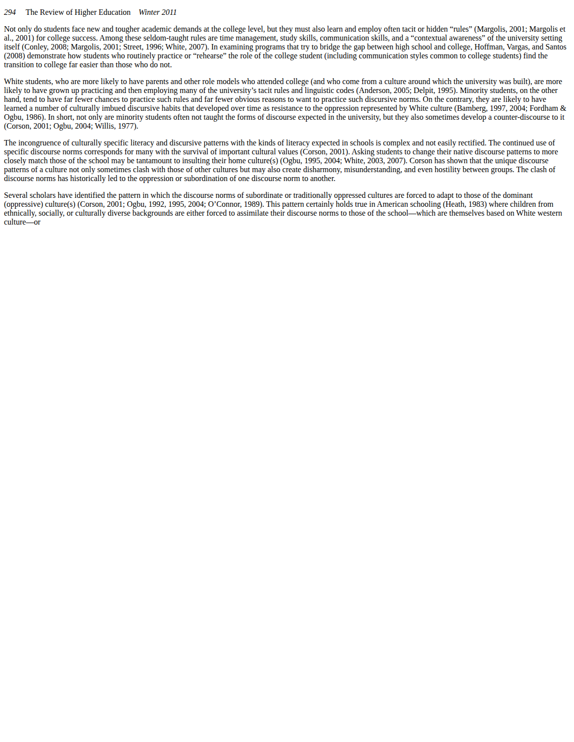294 The Review of Higher Education Winter 2011
Not only do students face new and tougher academic demands at the college level, but they must also learn and employ often tacit or hidden “rules” (Margolis, 2001; Margolis et al., 2001) for college success. Among these seldom-taught rules are time management, study skills, communication skills, and a “contextual awareness” of the university setting itself (Conley, 2008; Margolis, 2001; Street, 1996; White, 2007). In examining programs that try to bridge the gap between high school and college, Hoffman, Vargas, and Santos (2008) demonstrate how students who routinely practice or “rehearse” the role of the college student (including communication styles common to college students) find the transition to college far easier than those who do not.
White students, who are more likely to have parents and other role models who attended college (and who come from a culture around which the university was built), are more likely to have grown up practicing and then employing many of the university’s tacit rules and linguistic codes (Anderson, 2005; Delpit, 1995). Minority students, on the other hand, tend to have far fewer chances to practice such rules and far fewer obvious reasons to want to practice such discursive norms. On the contrary, they are likely to have learned a number of culturally imbued discursive habits that developed over time as resistance to the oppression represented by White culture (Bamberg, 1997, 2004; Fordham & Ogbu, 1986). In short, not only are minority students often not taught the forms of discourse expected in the university, but they also sometimes develop a counter-discourse to it (Corson, 2001; Ogbu, 2004; Willis, 1977).
The incongruence of culturally specific literacy and discursive patterns with the kinds of literacy expected in schools is complex and not easily rectified. The continued use of specific discourse norms corresponds for many with the survival of important cultural values (Corson, 2001). Asking students to change their native discourse patterns to more closely match those of the school may be tantamount to insulting their home culture(s) (Ogbu, 1995, 2004; White, 2003, 2007). Corson has shown that the unique discourse patterns of a culture not only sometimes clash with those of other cultures but may also create disharmony, misunderstanding, and even hostility between groups. The clash of discourse norms has historically led to the oppression or subordination of one discourse norm to another.
Several scholars have identified the pattern in which the discourse norms of subordinate or traditionally oppressed cultures are forced to adapt to those of the dominant (oppressive) culture(s) (Corson, 2001; Ogbu, 1992, 1995, 2004; O’Connor, 1989). This pattern certainly holds true in American schooling (Heath, 1983) where children from ethnically, socially, or culturally diverse backgrounds are either forced to assimilate their discourse norms to those of the school—which are themselves based on White western culture—or